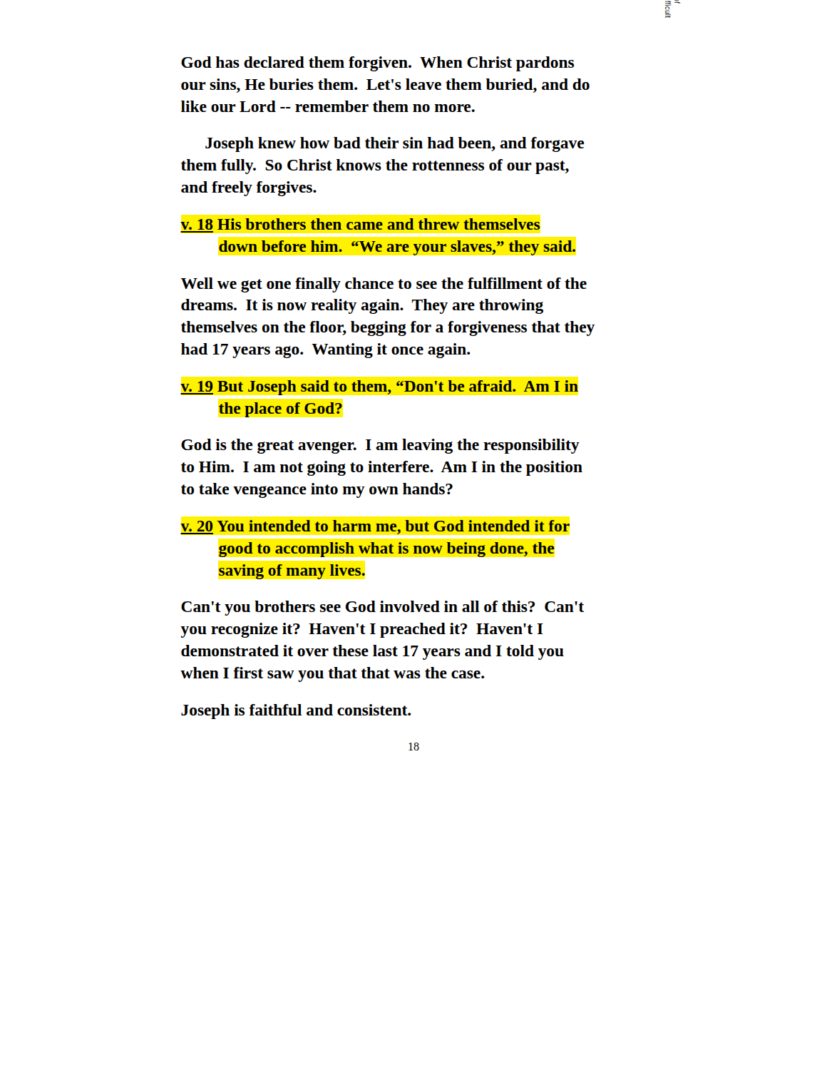Copyright © 2017 by Bible Teaching Resources by Don Anderson Ministries. The author's teacher notes incorporate quoted, paraphrased and summarized material from a variety of sources, all of which have been appropriately credited to the best of our ability. Quotations particularly reside within the realm of fair use. It is the nature of teacher notes to contain references that may prove difficult to accurately attribute. Any use of material without proper citation is unintentional. Teacher notes have been compiled by Ronnie Marroquin.
God has declared them forgiven. When Christ pardons our sins, He buries them. Let's leave them buried, and do like our Lord -- remember them no more.
Joseph knew how bad their sin had been, and forgave them fully. So Christ knows the rottenness of our past, and freely forgives.
v. 18 His brothers then came and threw themselves
down before him. “We are your slaves,” they said.
Well we get one finally chance to see the fulfillment of the dreams. It is now reality again. They are throwing themselves on the floor, begging for a forgiveness that they had 17 years ago. Wanting it once again.
v. 19 But Joseph said to them, “Don't be afraid. Am I in
the place of God?
God is the great avenger. I am leaving the responsibility to Him. I am not going to interfere. Am I in the position to take vengeance into my own hands?
v. 20 You intended to harm me, but God intended it for
good to accomplish what is now being done, the
saving of many lives.
Can't you brothers see God involved in all of this? Can't you recognize it? Haven't I preached it? Haven't I demonstrated it over these last 17 years and I told you when I first saw you that that was the case.
Joseph is faithful and consistent.
18